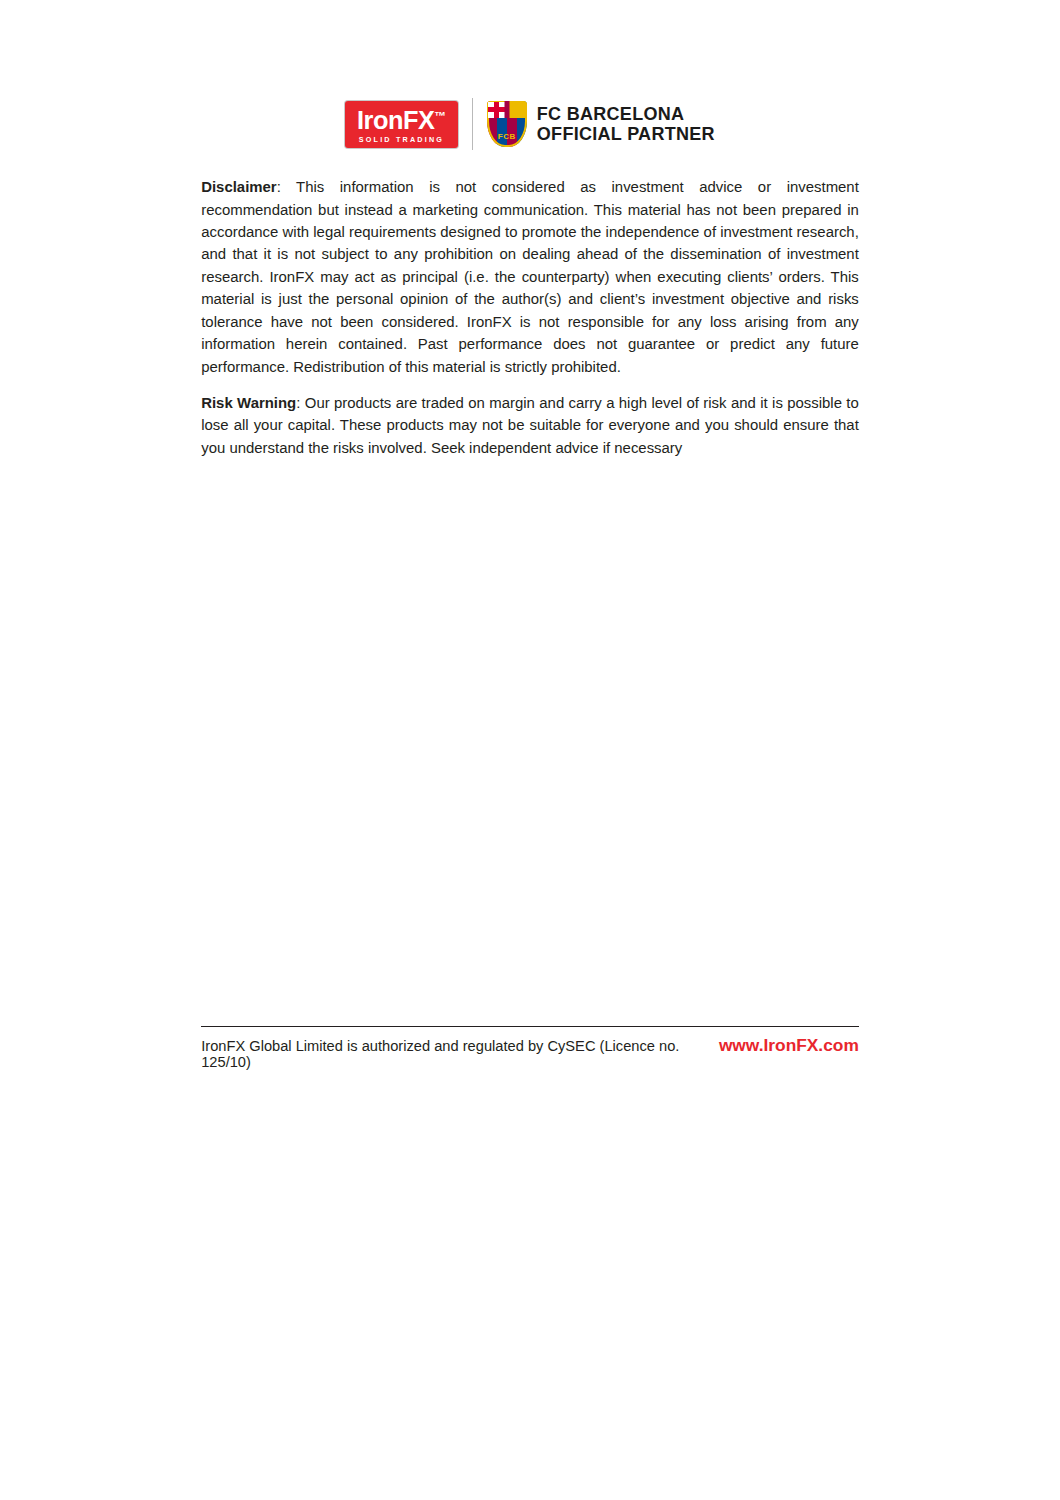IronFX™
SOLID TRADING
FCB
FC BARCELONA
OFFICIAL PARTNER
Disclaimer: This information is not considered as investment advice or investment recommendation but instead a marketing communication. This material has not been prepared in accordance with legal requirements designed to promote the independence of investment research, and that it is not subject to any prohibition on dealing ahead of the dissemination of investment research. IronFX may act as principal (i.e. the counterparty) when executing clients’ orders. This material is just the personal opinion of the author(s) and client’s investment objective and risks tolerance have not been considered. IronFX is not responsible for any loss arising from any information herein contained. Past performance does not guarantee or predict any future performance. Redistribution of this material is strictly prohibited.
Risk Warning: Our products are traded on margin and carry a high level of risk and it is possible to lose all your capital. These products may not be suitable for everyone and you should ensure that you understand the risks involved. Seek independent advice if necessary
IronFX Global Limited is authorized and regulated by CySEC (Licence no. 125/10)
www.IronFX.com